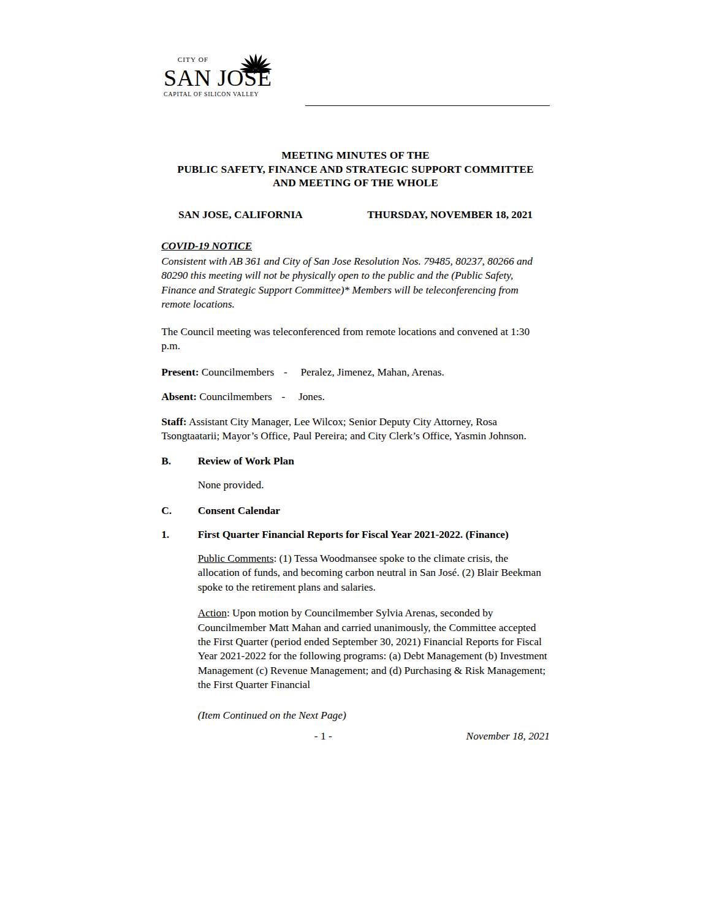City of San Jose — Capital of Silicon Valley CITY OF SAN JOSE CAPITAL OF SILICON VALLEY
MEETING MINUTES OF THE
PUBLIC SAFETY, FINANCE AND STRATEGIC SUPPORT COMMITTEE
AND MEETING OF THE WHOLE
SAN JOSE, CALIFORNIA THURSDAY, NOVEMBER 18, 2021
COVID-19 NOTICE
Consistent with AB 361 and City of San Jose Resolution Nos. 79485, 80237, 80266 and 80290 this meeting will not be physically open to the public and the (Public Safety, Finance and Strategic Support Committee)* Members will be teleconferencing from remote locations.
The Council meeting was teleconferenced from remote locations and convened at 1:30 p.m.
Present: Councilmembers - Peralez, Jimenez, Mahan, Arenas.
Absent: Councilmembers - Jones.
Staff: Assistant City Manager, Lee Wilcox; Senior Deputy City Attorney, Rosa Tsongtaatarii; Mayor’s Office, Paul Pereira; and City Clerk’s Office, Yasmin Johnson.
B.
Review of Work Plan
None provided.
C.
Consent Calendar
1.
First Quarter Financial Reports for Fiscal Year 2021-2022. (Finance)
Public Comments: (1) Tessa Woodmansee spoke to the climate crisis, the allocation of funds, and becoming carbon neutral in San José. (2) Blair Beekman spoke to the retirement plans and salaries.
Action: Upon motion by Councilmember Sylvia Arenas, seconded by Councilmember Matt Mahan and carried unanimously, the Committee accepted the First Quarter (period ended September 30, 2021) Financial Reports for Fiscal Year 2021-2022 for the following programs: (a) Debt Management (b) Investment Management (c) Revenue Management; and (d) Purchasing & Risk Management; the First Quarter Financial
(Item Continued on the Next Page)
- 1 - November 18, 2021